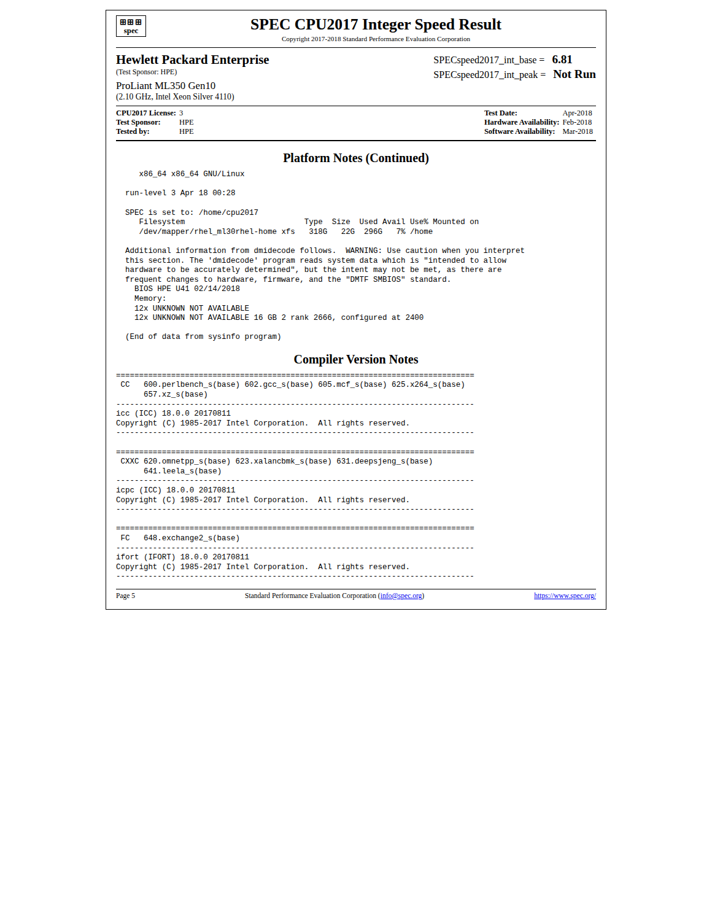⊞⊞⊞
spec
SPEC CPU2017 Integer Speed Result
Copyright 2017-2018 Standard Performance Evaluation Corporation
Hewlett Packard Enterprise
(Test Sponsor: HPE)
ProLiant ML350 Gen10
(2.10 GHz, Intel Xeon Silver 4110)
SPECspeed2017_int_base = 6.81
SPECspeed2017_int_peak = Not Run
| CPU2017 License: | 3 |
| Test Sponsor: | HPE |
| Tested by: | HPE |
| Test Date: | Apr-2018 |
| Hardware Availability: | Feb-2018 |
| Software Availability: | Mar-2018 |
Platform Notes (Continued)
     x86_64 x86_64 GNU/Linux

  run-level 3 Apr 18 00:28

  SPEC is set to: /home/cpu2017
     Filesystem                          Type  Size  Used Avail Use% Mounted on
     /dev/mapper/rhel_ml30rhel-home xfs   318G   22G  296G   7% /home

  Additional information from dmidecode follows.  WARNING: Use caution when you interpret
  this section. The 'dmidecode' program reads system data which is "intended to allow
  hardware to be accurately determined", but the intent may not be met, as there are
  frequent changes to hardware, firmware, and the "DMTF SMBIOS" standard.
    BIOS HPE U41 02/14/2018
    Memory:
    12x UNKNOWN NOT AVAILABLE
    12x UNKNOWN NOT AVAILABLE 16 GB 2 rank 2666, configured at 2400

  (End of data from sysinfo program)
Compiler Version Notes
==============================================================================
 CC   600.perlbench_s(base) 602.gcc_s(base) 605.mcf_s(base) 625.x264_s(base)
      657.xz_s(base)
------------------------------------------------------------------------------
icc (ICC) 18.0.0 20170811
Copyright (C) 1985-2017 Intel Corporation.  All rights reserved.
------------------------------------------------------------------------------

==============================================================================
 CXXC 620.omnetpp_s(base) 623.xalancbmk_s(base) 631.deepsjeng_s(base)
      641.leela_s(base)
------------------------------------------------------------------------------
icpc (ICC) 18.0.0 20170811
Copyright (C) 1985-2017 Intel Corporation.  All rights reserved.
------------------------------------------------------------------------------

==============================================================================
 FC   648.exchange2_s(base)
------------------------------------------------------------------------------
ifort (IFORT) 18.0.0 20170811
Copyright (C) 1985-2017 Intel Corporation.  All rights reserved.
------------------------------------------------------------------------------
Page 5
Standard Performance Evaluation Corporation (info@spec.org)
https://www.spec.org/